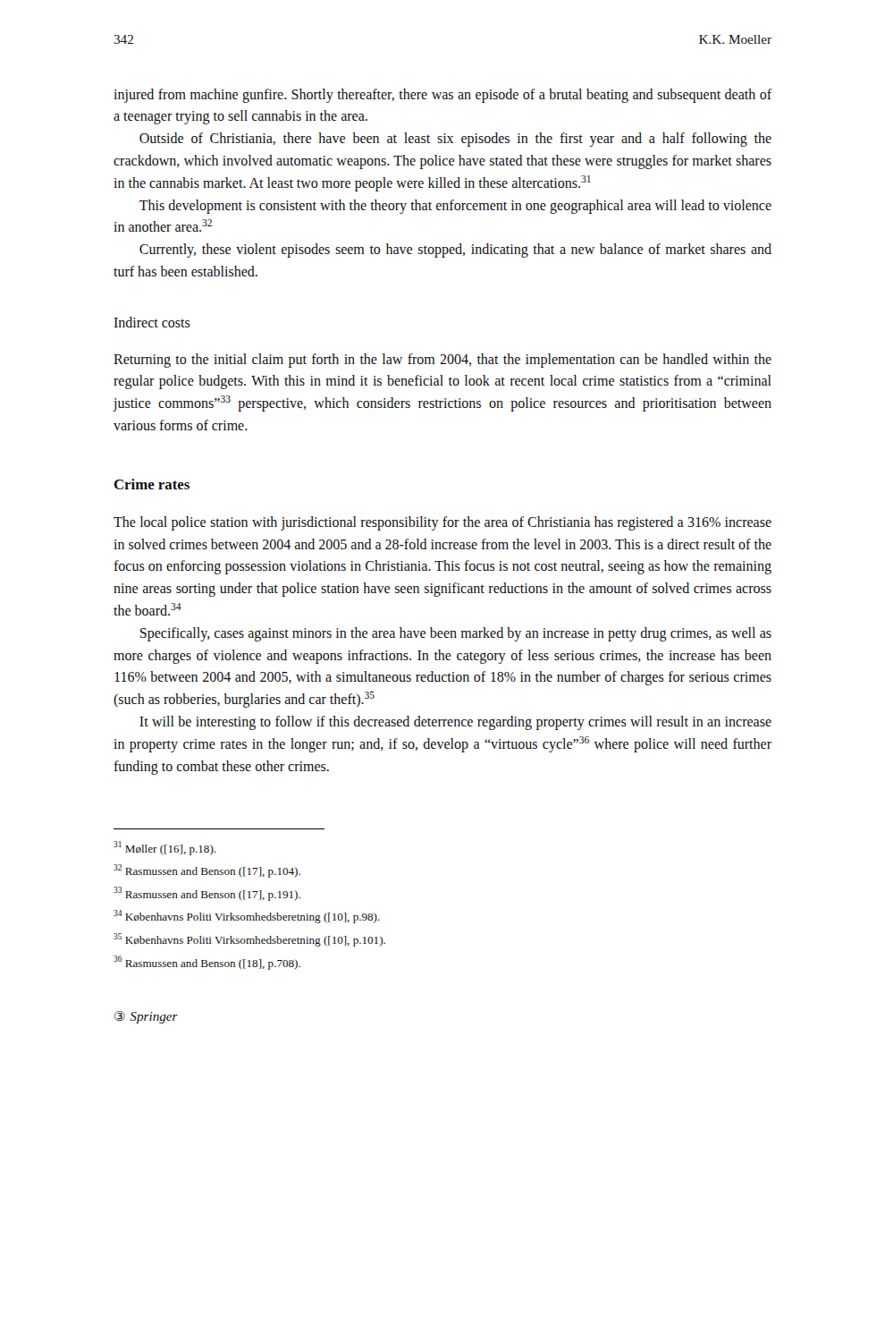342 K.K. Moeller
injured from machine gunfire. Shortly thereafter, there was an episode of a brutal beating and subsequent death of a teenager trying to sell cannabis in the area.
Outside of Christiania, there have been at least six episodes in the first year and a half following the crackdown, which involved automatic weapons. The police have stated that these were struggles for market shares in the cannabis market. At least two more people were killed in these altercations.31
This development is consistent with the theory that enforcement in one geographical area will lead to violence in another area.32
Currently, these violent episodes seem to have stopped, indicating that a new balance of market shares and turf has been established.
Indirect costs
Returning to the initial claim put forth in the law from 2004, that the implementation can be handled within the regular police budgets. With this in mind it is beneficial to look at recent local crime statistics from a “criminal justice commons”33 perspective, which considers restrictions on police resources and prioritisation between various forms of crime.
Crime rates
The local police station with jurisdictional responsibility for the area of Christiania has registered a 316% increase in solved crimes between 2004 and 2005 and a 28-fold increase from the level in 2003. This is a direct result of the focus on enforcing possession violations in Christiania. This focus is not cost neutral, seeing as how the remaining nine areas sorting under that police station have seen significant reductions in the amount of solved crimes across the board.34
Specifically, cases against minors in the area have been marked by an increase in petty drug crimes, as well as more charges of violence and weapons infractions. In the category of less serious crimes, the increase has been 116% between 2004 and 2005, with a simultaneous reduction of 18% in the number of charges for serious crimes (such as robberies, burglaries and car theft).35
It will be interesting to follow if this decreased deterrence regarding property crimes will result in an increase in property crime rates in the longer run; and, if so, develop a “virtuous cycle”36 where police will need further funding to combat these other crimes.
31Møller ([16], p.18).
32Rasmussen and Benson ([17], p.104).
33Rasmussen and Benson ([17], p.191).
34Københavns Politi Virksomhedsberetning ([10], p.98).
35Københavns Politi Virksomhedsberetning ([10], p.101).
36Rasmussen and Benson ([18], p.708).
③ Springer